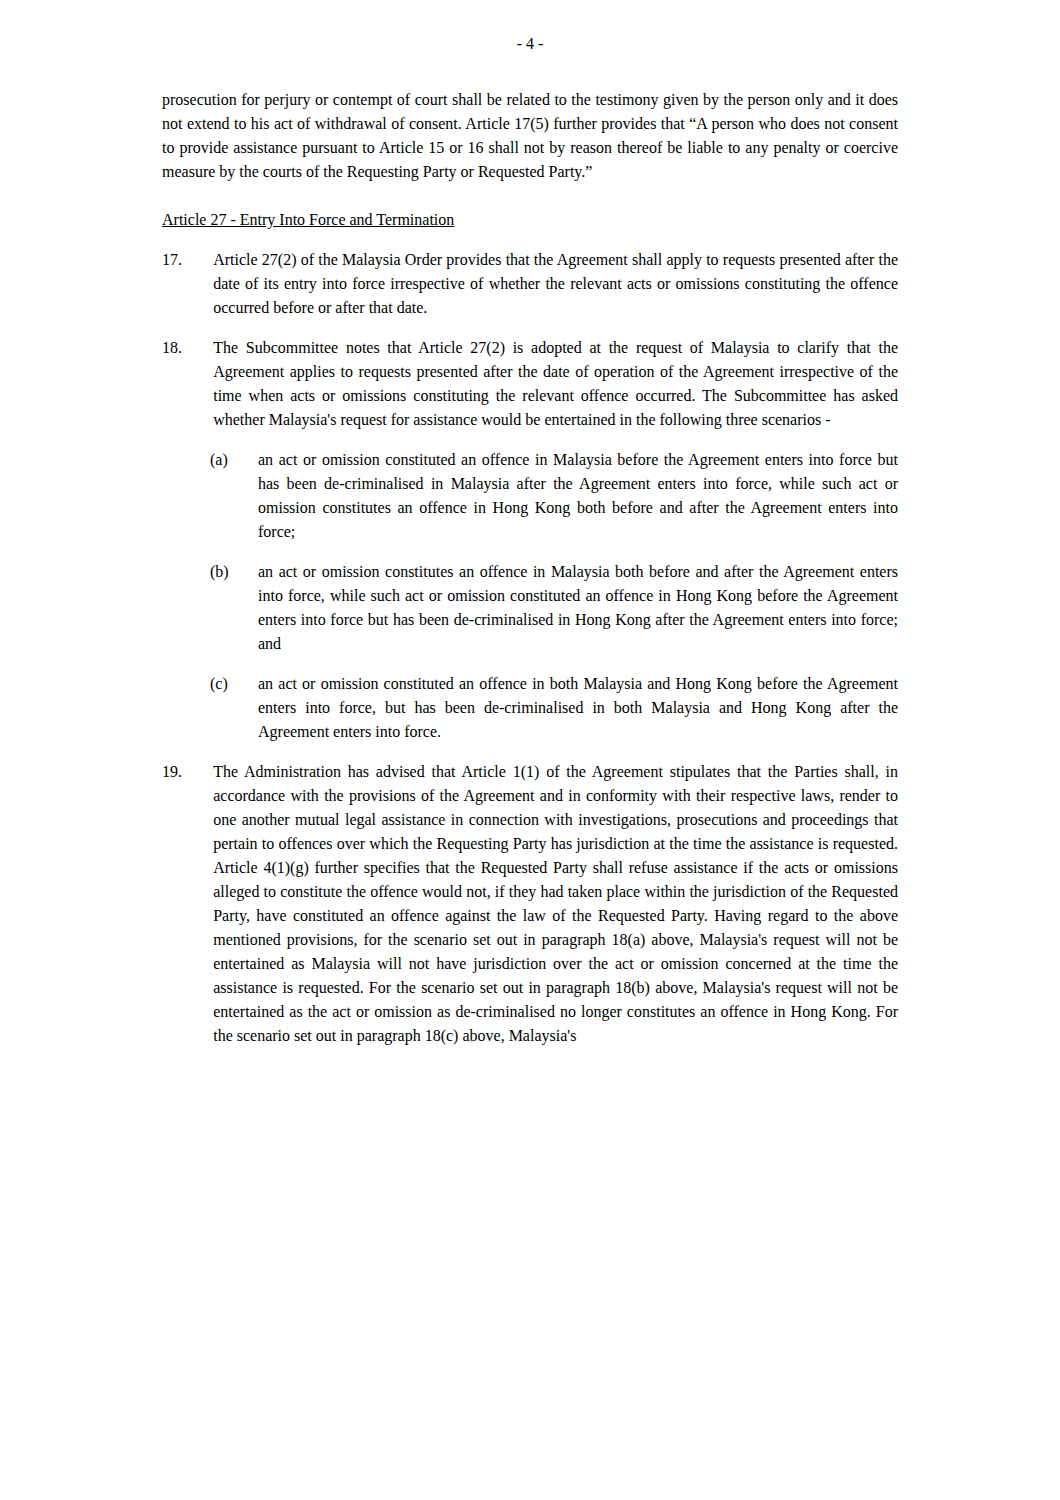- 4 -
prosecution for perjury or contempt of court shall be related to the testimony given by the person only and it does not extend to his act of withdrawal of consent. Article 17(5) further provides that “A person who does not consent to provide assistance pursuant to Article 15 or 16 shall not by reason thereof be liable to any penalty or coercive measure by the courts of the Requesting Party or Requested Party.”
Article 27 - Entry Into Force and Termination
17.
Article 27(2) of the Malaysia Order provides that the Agreement shall apply to requests presented after the date of its entry into force irrespective of whether the relevant acts or omissions constituting the offence occurred before or after that date.
18.
The Subcommittee notes that Article 27(2) is adopted at the request of Malaysia to clarify that the Agreement applies to requests presented after the date of operation of the Agreement irrespective of the time when acts or omissions constituting the relevant offence occurred. The Subcommittee has asked whether Malaysia's request for assistance would be entertained in the following three scenarios -
(a) an act or omission constituted an offence in Malaysia before the Agreement enters into force but has been de-criminalised in Malaysia after the Agreement enters into force, while such act or omission constitutes an offence in Hong Kong both before and after the Agreement enters into force;
(b) an act or omission constitutes an offence in Malaysia both before and after the Agreement enters into force, while such act or omission constituted an offence in Hong Kong before the Agreement enters into force but has been de-criminalised in Hong Kong after the Agreement enters into force; and
(c) an act or omission constituted an offence in both Malaysia and Hong Kong before the Agreement enters into force, but has been de-criminalised in both Malaysia and Hong Kong after the Agreement enters into force.
19.
The Administration has advised that Article 1(1) of the Agreement stipulates that the Parties shall, in accordance with the provisions of the Agreement and in conformity with their respective laws, render to one another mutual legal assistance in connection with investigations, prosecutions and proceedings that pertain to offences over which the Requesting Party has jurisdiction at the time the assistance is requested. Article 4(1)(g) further specifies that the Requested Party shall refuse assistance if the acts or omissions alleged to constitute the offence would not, if they had taken place within the jurisdiction of the Requested Party, have constituted an offence against the law of the Requested Party. Having regard to the above mentioned provisions, for the scenario set out in paragraph 18(a) above, Malaysia's request will not be entertained as Malaysia will not have jurisdiction over the act or omission concerned at the time the assistance is requested. For the scenario set out in paragraph 18(b) above, Malaysia's request will not be entertained as the act or omission as de-criminalised no longer constitutes an offence in Hong Kong. For the scenario set out in paragraph 18(c) above, Malaysia's